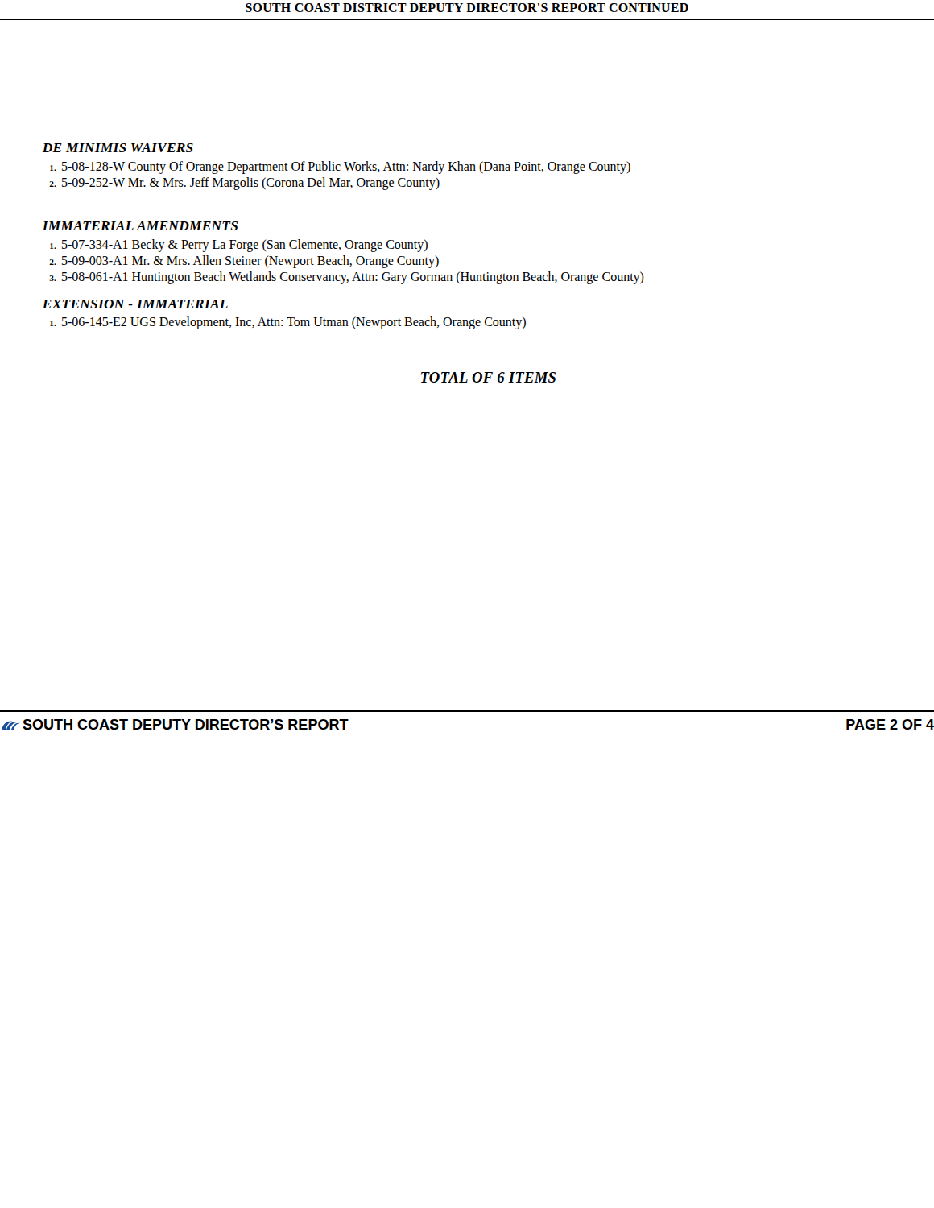SOUTH COAST DISTRICT DEPUTY DIRECTOR'S REPORT CONTINUED
DE MINIMIS WAIVERS
1. 5-08-128-W County Of Orange Department Of Public Works, Attn: Nardy Khan (Dana Point, Orange County)
2. 5-09-252-W Mr. & Mrs. Jeff Margolis (Corona Del Mar, Orange County)
IMMATERIAL AMENDMENTS
1. 5-07-334-A1 Becky & Perry La Forge (San Clemente, Orange County)
2. 5-09-003-A1 Mr. & Mrs. Allen Steiner (Newport Beach, Orange County)
3. 5-08-061-A1 Huntington Beach Wetlands Conservancy, Attn: Gary Gorman (Huntington Beach, Orange County)
EXTENSION - IMMATERIAL
1. 5-06-145-E2 UGS Development, Inc, Attn: Tom Utman (Newport Beach, Orange County)
TOTAL OF 6 ITEMS
SOUTH COAST DEPUTY DIRECTOR’S REPORT
PAGE 2 OF 4